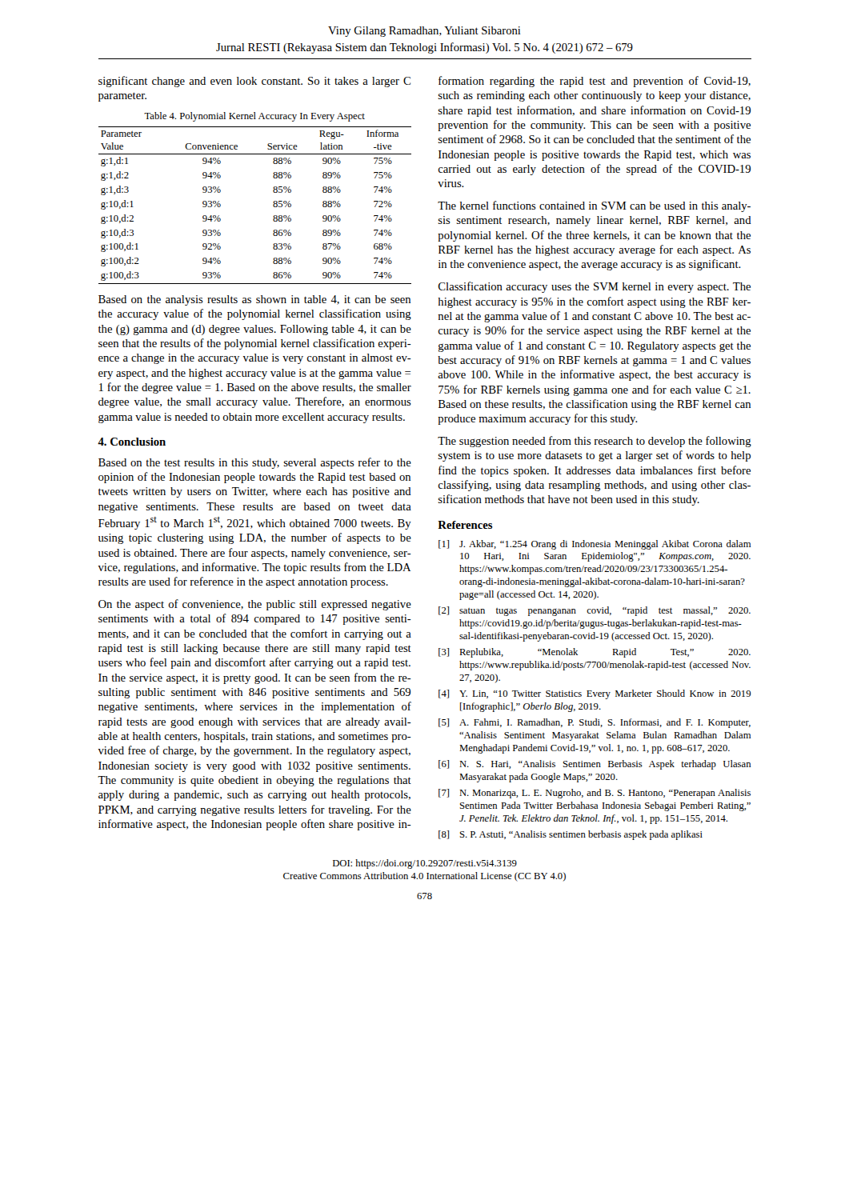Viny Gilang Ramadhan, Yuliant Sibaroni
Jurnal RESTI (Rekayasa Sistem dan Teknologi Informasi) Vol. 5 No. 4 (2021) 672 – 679
significant change and even look constant. So it takes a larger C parameter.
Table 4. Polynomial Kernel Accuracy In Every Aspect
| Parameter Value | Convenience | Service | Regu- lation | Informa -tive |
| --- | --- | --- | --- | --- |
| g:1,d:1 | 94% | 88% | 90% | 75% |
| g:1,d:2 | 94% | 88% | 89% | 75% |
| g:1,d:3 | 93% | 85% | 88% | 74% |
| g:10,d:1 | 93% | 85% | 88% | 72% |
| g:10,d:2 | 94% | 88% | 90% | 74% |
| g:10,d:3 | 93% | 86% | 89% | 74% |
| g:100,d:1 | 92% | 83% | 87% | 68% |
| g:100,d:2 | 94% | 88% | 90% | 74% |
| g:100,d:3 | 93% | 86% | 90% | 74% |
Based on the analysis results as shown in table 4, it can be seen the accuracy value of the polynomial kernel classification using the (g) gamma and (d) degree values. Following table 4, it can be seen that the results of the polynomial kernel classification experience a change in the accuracy value is very constant in almost every aspect, and the highest accuracy value is at the gamma value = 1 for the degree value = 1. Based on the above results, the smaller degree value, the small accuracy value. Therefore, an enormous gamma value is needed to obtain more excellent accuracy results.
4. Conclusion
Based on the test results in this study, several aspects refer to the opinion of the Indonesian people towards the Rapid test based on tweets written by users on Twitter, where each has positive and negative sentiments. These results are based on tweet data February 1st to March 1st, 2021, which obtained 7000 tweets. By using topic clustering using LDA, the number of aspects to be used is obtained. There are four aspects, namely convenience, service, regulations, and informative. The topic results from the LDA results are used for reference in the aspect annotation process.
On the aspect of convenience, the public still expressed negative sentiments with a total of 894 compared to 147 positive sentiments, and it can be concluded that the comfort in carrying out a rapid test is still lacking because there are still many rapid test users who feel pain and discomfort after carrying out a rapid test. In the service aspect, it is pretty good. It can be seen from the resulting public sentiment with 846 positive sentiments and 569 negative sentiments, where services in the implementation of rapid tests are good enough with services that are already available at health centers, hospitals, train stations, and sometimes provided free of charge, by the government. In the regulatory aspect, Indonesian society is very good with 1032 positive sentiments. The community is quite obedient in obeying the regulations that apply during a pandemic, such as carrying out health protocols, PPKM, and carrying negative results letters for traveling. For the informative aspect, the Indonesian people often share positive information regarding the rapid test and prevention of Covid-19, such as reminding each other continuously to keep your distance, share rapid test information, and share information on Covid-19 prevention for the community. This can be seen with a positive sentiment of 2968. So it can be concluded that the sentiment of the Indonesian people is positive towards the Rapid test, which was carried out as early detection of the spread of the COVID-19 virus.
The kernel functions contained in SVM can be used in this analysis sentiment research, namely linear kernel, RBF kernel, and polynomial kernel. Of the three kernels, it can be known that the RBF kernel has the highest accuracy average for each aspect. As in the convenience aspect, the average accuracy is as significant.
Classification accuracy uses the SVM kernel in every aspect. The highest accuracy is 95% in the comfort aspect using the RBF kernel at the gamma value of 1 and constant C above 10. The best accuracy is 90% for the service aspect using the RBF kernel at the gamma value of 1 and constant C = 10. Regulatory aspects get the best accuracy of 91% on RBF kernels at gamma = 1 and C values above 100. While in the informative aspect, the best accuracy is 75% for RBF kernels using gamma one and for each value C ≥1. Based on these results, the classification using the RBF kernel can produce maximum accuracy for this study.
The suggestion needed from this research to develop the following system is to use more datasets to get a larger set of words to help find the topics spoken. It addresses data imbalances first before classifying, using data resampling methods, and using other classification methods that have not been used in this study.
References
J. Akbar, “1.254 Orang di Indonesia Meninggal Akibat Corona dalam 10 Hari, Ini Saran Epidemiolog",” Kompas.com, 2020. https://www.kompas.com/tren/read/2020/09/23/173300365/1.254-orang-di-indonesia-meninggal-akibat-corona-dalam-10-hari-ini-saran?page=all (accessed Oct. 14, 2020).
satuan tugas penanganan covid, “rapid test massal,” 2020. https://covid19.go.id/p/berita/gugus-tugas-berlakukan-rapid-test-massal-identifikasi-penyebaran-covid-19 (accessed Oct. 15, 2020).
Replubika, “Menolak Rapid Test,” 2020. https://www.republika.id/posts/7700/menolak-rapid-test (accessed Nov. 27, 2020).
Y. Lin, “10 Twitter Statistics Every Marketer Should Know in 2019 [Infographic],” Oberlo Blog, 2019.
A. Fahmi, I. Ramadhan, P. Studi, S. Informasi, and F. I. Komputer, “Analisis Sentiment Masyarakat Selama Bulan Ramadhan Dalam Menghadapi Pandemi Covid-19,” vol. 1, no. 1, pp. 608–617, 2020.
N. S. Hari, “Analisis Sentimen Berbasis Aspek terhadap Ulasan Masyarakat pada Google Maps,” 2020.
N. Monarizqa, L. E. Nugroho, and B. S. Hantono, “Penerapan Analisis Sentimen Pada Twitter Berbahasa Indonesia Sebagai Pemberi Rating,” J. Penelit. Tek. Elektro dan Teknol. Inf., vol. 1, pp. 151–155, 2014.
S. P. Astuti, “Analisis sentimen berbasis aspek pada aplikasi
DOI: https://doi.org/10.29207/resti.v5i4.3139
Creative Commons Attribution 4.0 International License (CC BY 4.0)
678